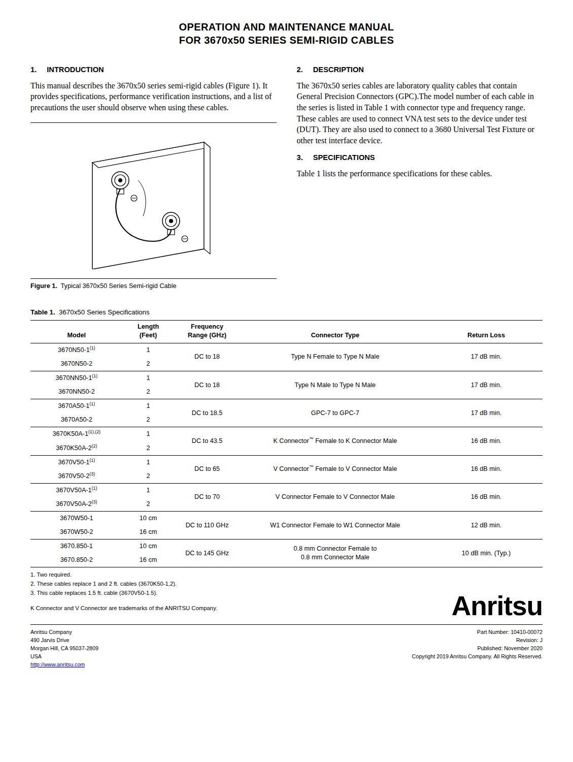OPERATION AND MAINTENANCE MANUAL
FOR 3670x50 SERIES SEMI-RIGID CABLES
1. INTRODUCTION
This manual describes the 3670x50 series semi-rigid cables (Figure 1). It provides specifications, performance verification instructions, and a list of precautions the user should observe when using these cables.
Figure 1. Typical 3670x50 Series Semi-rigid Cable
2. DESCRIPTION
The 3670x50 series cables are laboratory quality cables that contain General Precision Connectors (GPC).The model number of each cable in the series is listed in Table 1 with connector type and frequency range. These cables are used to connect VNA test sets to the device under test (DUT). They are also used to connect to a 3680 Universal Test Fixture or other test interface device.
3. SPECIFICATIONS
Table 1 lists the performance specifications for these cables.
Table 1. 3670x50 Series Specifications
| Model | Length (Feet) | Frequency Range (GHz) | Connector Type | Return Loss |
| --- | --- | --- | --- | --- |
| 3670N50-1 (1) | 1 | DC to 18 | Type N Female to Type N Male | 17 dB min. |
| 3670N50-2 | 2 |
| 3670NN50-1 (1) | 1 | DC to 18 | Type N Male to Type N Male | 17 dB min. |
| 3670NN50-2 | 2 |
| 3670A50-1 (1) | 1 | DC to 18.5 | GPC-7 to GPC-7 | 17 dB min. |
| 3670A50-2 | 2 |
| 3670K50A-1 (1),(2) | 1 | DC to 43.5 | K Connector ™ Female to K Connector Male | 16 dB min. |
| 3670K50A-2 (2) | 2 |
| 3670V50-1 (1) | 1 | DC to 65 | V Connector ™ Female to V Connector Male | 16 dB min. |
| 3670V50-2 (3) | 2 |
| 3670V50A-1 (1) | 1 | DC to 70 | V Connector Female to V Connector Male | 16 dB min. |
| 3670V50A-2 (3) | 2 |
| 3670W50-1 | 10 cm | DC to 110 GHz | W1 Connector Female to W1 Connector Male | 12 dB min. |
| 3670W50-2 | 16 cm |
| 3670.850-1 | 10 cm | DC to 145 GHz | 0.8 mm Connector Female to 0.8 mm Connector Male | 10 dB min. (Typ.) |
| 3670.850-2 | 16 cm |
1. Two required.
2. These cables replace 1 and 2 ft. cables (3670K50-1,2).
3. This cable replaces 1.5 ft. cable (3670V50-1.5).
K Connector and V Connector are trademarks of the ANRITSU Company.
Anritsu
Anritsu Company
490 Jarvis Drive
Morgan Hill, CA 95037-2809
USA
http://www.anritsu.com
Part Number: 10410-00072
Revision: J
Published: November 2020
Copyright 2019 Anritsu Company. All Rights Reserved.